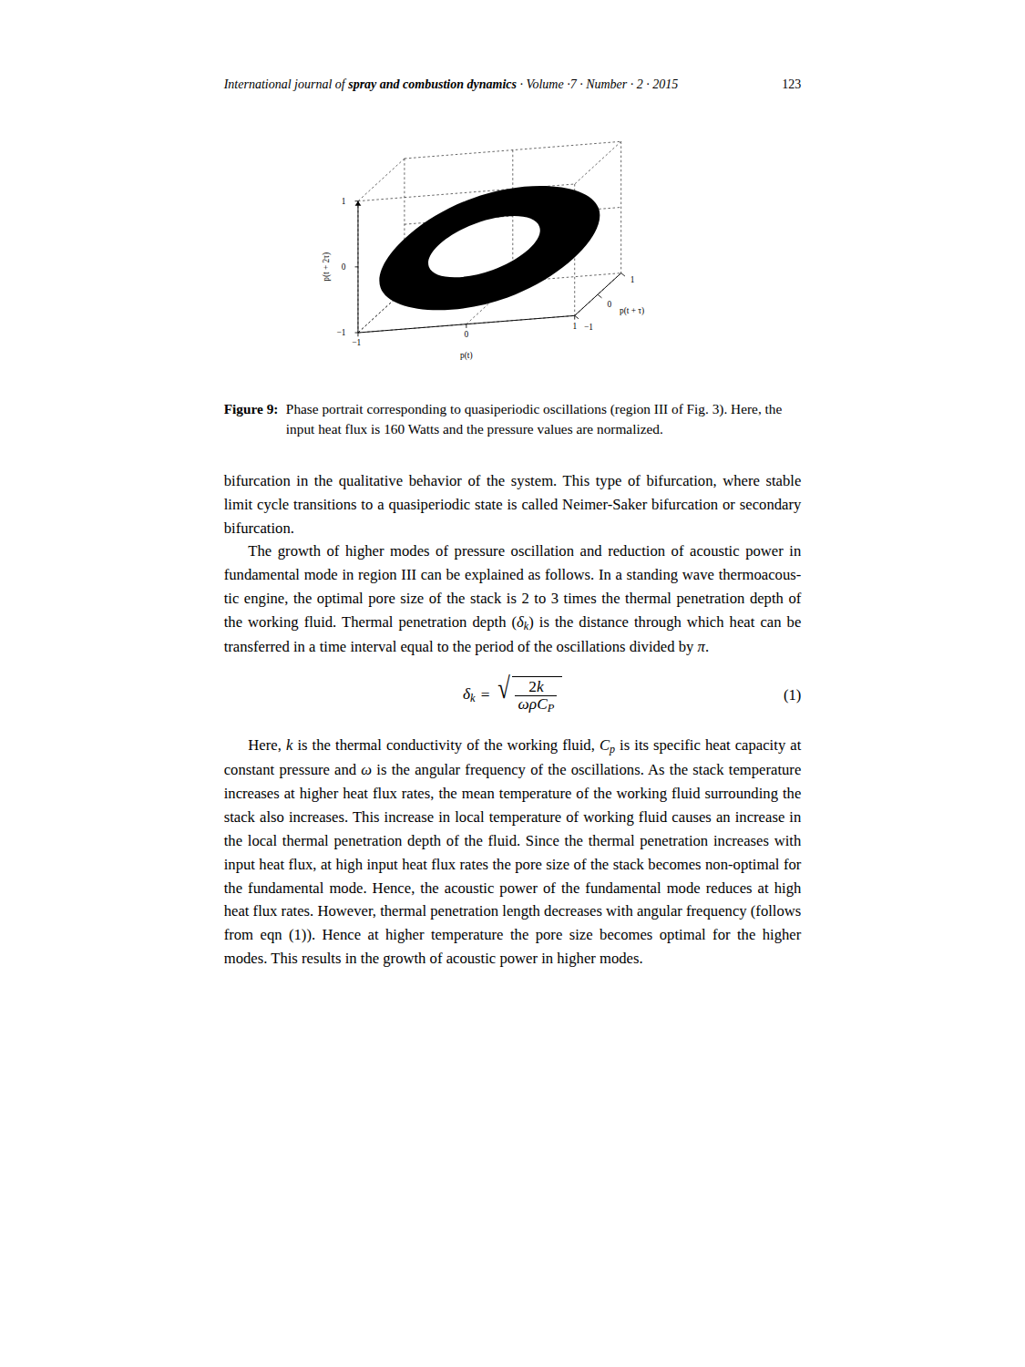International journal of spray and combustion dynamics · Volume ·7 · Number · 2 · 2015
123
Phase portrait of quasiperiodic oscillations A 3D axes box with dashed grid lines; a filled black elliptical annulus (torus cross-section) spans the interior, with a white elliptical hole in the middle. 1 0 −1 p(t + 2τ) −1 0 1 p(t) −1 0 1 p(t + τ)
Figure 9:
Phase portrait corresponding to quasiperiodic oscillations (region III of Fig. 3). Here, the input heat flux is 160 Watts and the pressure values are normalized.
bifurcation in the qualitative behavior of the system. This type of bifurcation, where stable limit cycle transitions to a quasiperiodic state is called Neimer-Saker bifurcation or secondary bifurcation.
The growth of higher modes of pressure oscillation and reduction of acoustic power in fundamental mode in region III can be explained as follows. In a standing wave thermoacoustic engine, the optimal pore size of the stack is 2 to 3 times the thermal penetration depth of the working fluid. Thermal penetration depth (δk) is the distance through which heat can be transferred in a time interval equal to the period of the oscillations divided by π.
δk = √ 2k ωρCP
(1)
Here, k is the thermal conductivity of the working fluid, Cp is its specific heat capacity at constant pressure and ω is the angular frequency of the oscillations. As the stack temperature increases at higher heat flux rates, the mean temperature of the working fluid surrounding the stack also increases. This increase in local temperature of working fluid causes an increase in the local thermal penetration depth of the fluid. Since the thermal penetration increases with input heat flux, at high input heat flux rates the pore size of the stack becomes non-optimal for the fundamental mode. Hence, the acoustic power of the fundamental mode reduces at high heat flux rates. However, thermal penetration length decreases with angular frequency (follows from eqn (1)). Hence at higher temperature the pore size becomes optimal for the higher modes. This results in the growth of acoustic power in higher modes.